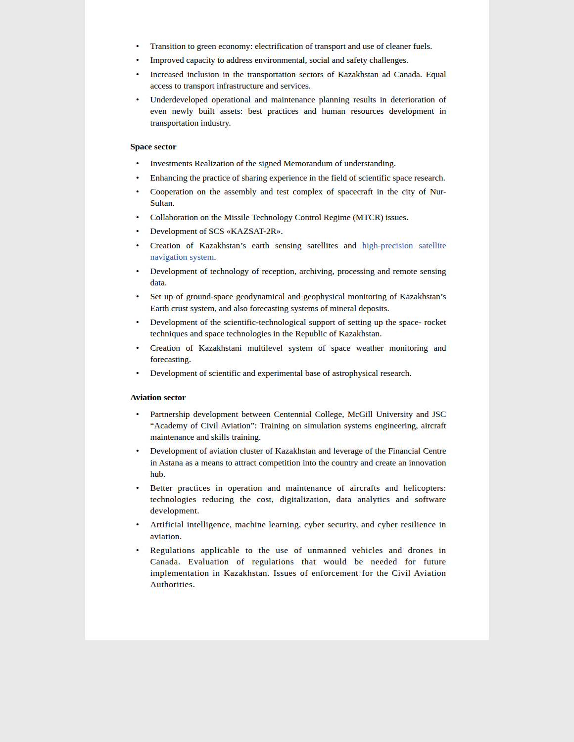Transition to green economy: electrification of transport and use of cleaner fuels.
Improved capacity to address environmental, social and safety challenges.
Increased inclusion in the transportation sectors of Kazakhstan ad Canada. Equal access to transport infrastructure and services.
Underdeveloped operational and maintenance planning results in deterioration of even newly built assets: best practices and human resources development in transportation industry.
Space sector
Investments Realization of the signed Memorandum of understanding.
Enhancing the practice of sharing experience in the field of scientific space research.
Cooperation on the assembly and test complex of spacecraft in the city of Nur-Sultan.
Collaboration on the Missile Technology Control Regime (MTCR) issues.
Development of SCS «KAZSAT-2R».
Creation of Kazakhstan’s earth sensing satellites and high-precision satellite navigation system.
Development of technology of reception, archiving, processing and remote sensing data.
Set up of ground-space geodynamical and geophysical monitoring of Kazakhstan’s Earth crust system, and also forecasting systems of mineral deposits.
Development of the scientific-technological support of setting up the space- rocket techniques and space technologies in the Republic of Kazakhstan.
Creation of Kazakhstani multilevel system of space weather monitoring and forecasting.
Development of scientific and experimental base of astrophysical research.
Aviation sector
Partnership development between Centennial College, McGill University and JSC “Academy of Civil Aviation”: Training on simulation systems engineering, aircraft maintenance and skills training.
Development of aviation cluster of Kazakhstan and leverage of the Financial Centre in Astana as a means to attract competition into the country and create an innovation hub.
Better practices in operation and maintenance of aircrafts and helicopters: technologies reducing the cost, digitalization, data analytics and software development.
Artificial intelligence, machine learning, cyber security, and cyber resilience in aviation.
Regulations applicable to the use of unmanned vehicles and drones in Canada. Evaluation of regulations that would be needed for future implementation in Kazakhstan. Issues of enforcement for the Civil Aviation Authorities.